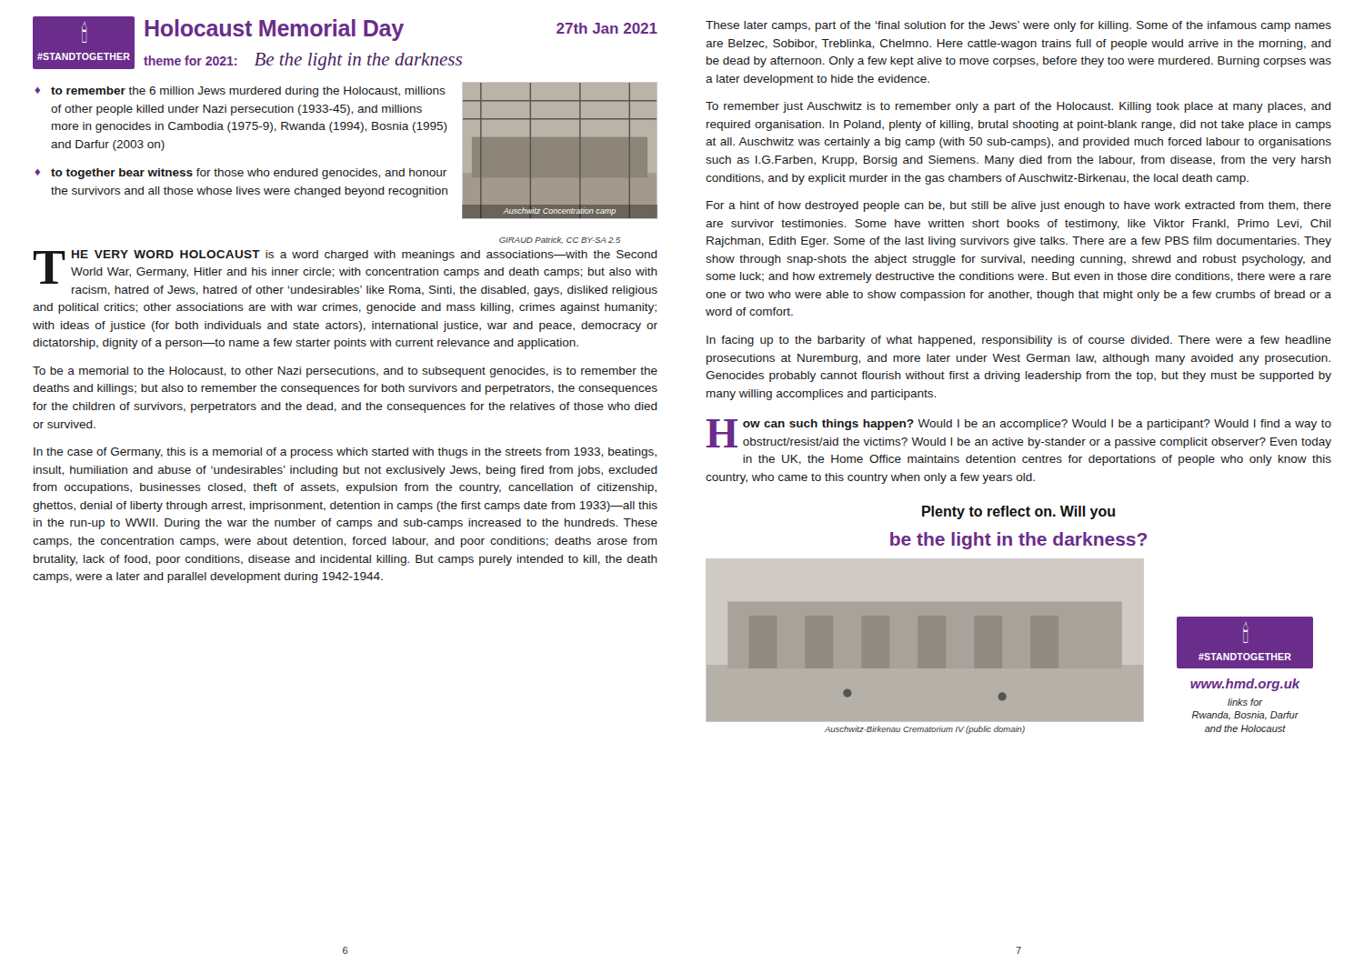🕯 #STANDTOGETHER
27th Jan 2021
Holocaust Memorial Day
theme for 2021: Be the light in the darkness
to remember the 6 million Jews murdered during the Holocaust, millions of other people killed under Nazi persecution (1933-45), and millions more in genocides in Cambodia (1975-9), Rwanda (1994), Bosnia (1995) and Darfur (2003 on)
to together bear witness for those who endured genocides, and honour the survivors and all those whose lives were changed beyond recognition
Auschwitz Concentration camp
GIRAUD Patrick, CC BY-SA 2.5
THE VERY WORD HOLOCAUST is a word charged with meanings and associations—with the Second World War, Germany, Hitler and his inner circle; with concentration camps and death camps; but also with racism, hatred of Jews, hatred of other ‘undesirables’ like Roma, Sinti, the disabled, gays, disliked religious and political critics; other associations are with war crimes, genocide and mass killing, crimes against humanity; with ideas of justice (for both individuals and state actors), international justice, war and peace, democracy or dictatorship, dignity of a person—to name a few starter points with current relevance and application.
To be a memorial to the Holocaust, to other Nazi persecutions, and to subsequent genocides, is to remember the deaths and killings; but also to remember the consequences for both survivors and perpetrators, the consequences for the children of survivors, perpetrators and the dead, and the consequences for the relatives of those who died or survived.
In the case of Germany, this is a memorial of a process which started with thugs in the streets from 1933, beatings, insult, humiliation and abuse of ‘undesirables’ including but not exclusively Jews, being fired from jobs, excluded from occupations, businesses closed, theft of assets, expulsion from the country, cancellation of citizenship, ghettos, denial of liberty through arrest, imprisonment, detention in camps (the first camps date from 1933)—all this in the run-up to WWII. During the war the number of camps and sub-camps increased to the hundreds. These camps, the concentration camps, were about detention, forced labour, and poor conditions; deaths arose from brutality, lack of food, poor conditions, disease and incidental killing. But camps purely intended to kill, the death camps, were a later and parallel development during 1942-1944.
6
These later camps, part of the ‘final solution for the Jews’ were only for killing. Some of the infamous camp names are Belzec, Sobibor, Treblinka, Chelmno. Here cattle-wagon trains full of people would arrive in the morning, and be dead by afternoon. Only a few kept alive to move corpses, before they too were murdered. Burning corpses was a later development to hide the evidence.
To remember just Auschwitz is to remember only a part of the Holocaust. Killing took place at many places, and required organisation. In Poland, plenty of killing, brutal shooting at point-blank range, did not take place in camps at all. Auschwitz was certainly a big camp (with 50 sub-camps), and provided much forced labour to organisations such as I.G.Farben, Krupp, Borsig and Siemens. Many died from the labour, from disease, from the very harsh conditions, and by explicit murder in the gas chambers of Auschwitz-Birkenau, the local death camp.
For a hint of how destroyed people can be, but still be alive just enough to have work extracted from them, there are survivor testimonies. Some have written short books of testimony, like Viktor Frankl, Primo Levi, Chil Rajchman, Edith Eger. Some of the last living survivors give talks. There are a few PBS film documentaries. They show through snap-shots the abject struggle for survival, needing cunning, shrewd and robust psychology, and some luck; and how extremely destructive the conditions were. But even in those dire conditions, there were a rare one or two who were able to show compassion for another, though that might only be a few crumbs of bread or a word of comfort.
In facing up to the barbarity of what happened, responsibility is of course divided. There were a few headline prosecutions at Nuremburg, and more later under West German law, although many avoided any prosecution. Genocides probably cannot flourish without first a driving leadership from the top, but they must be supported by many willing accomplices and participants.
How can such things happen? Would I be an accomplice? Would I be a participant? Would I find a way to obstruct/resist/aid the victims? Would I be an active by-stander or a passive complicit observer? Even today in the UK, the Home Office maintains detention centres for deportations of people who only know this country, who came to this country when only a few years old.
Plenty to reflect on. Will you
be the light in the darkness?
Auschwitz-Birkenau Crematorium IV (public domain)
🕯 #STANDTOGETHER
www.hmd.org.uk
links for
Rwanda, Bosnia, Darfur
and the Holocaust
7